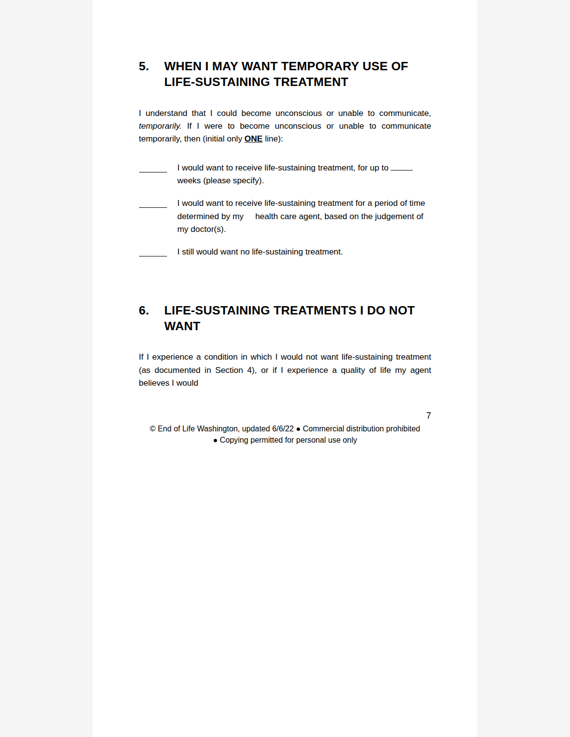5. When I May Want Temporary Use of Life-Sustaining Treatment
I understand that I could become unconscious or unable to communicate, temporarily. If I were to become unconscious or unable to communicate temporarily, then (initial only ONE line):
I would want to receive life-sustaining treatment, for up to weeks (please specify).
I would want to receive life-sustaining treatment for a period of time determined by my health care agent, based on the judgement of my doctor(s).
I still would want no life-sustaining treatment.
6. Life-Sustaining Treatments I Do Not Want
If I experience a condition in which I would not want life-sustaining treatment (as documented in Section 4), or if I experience a quality of life my agent believes I would
7
© End of Life Washington, updated 6/6/22 ● Commercial distribution prohibited
● Copying permitted for personal use only